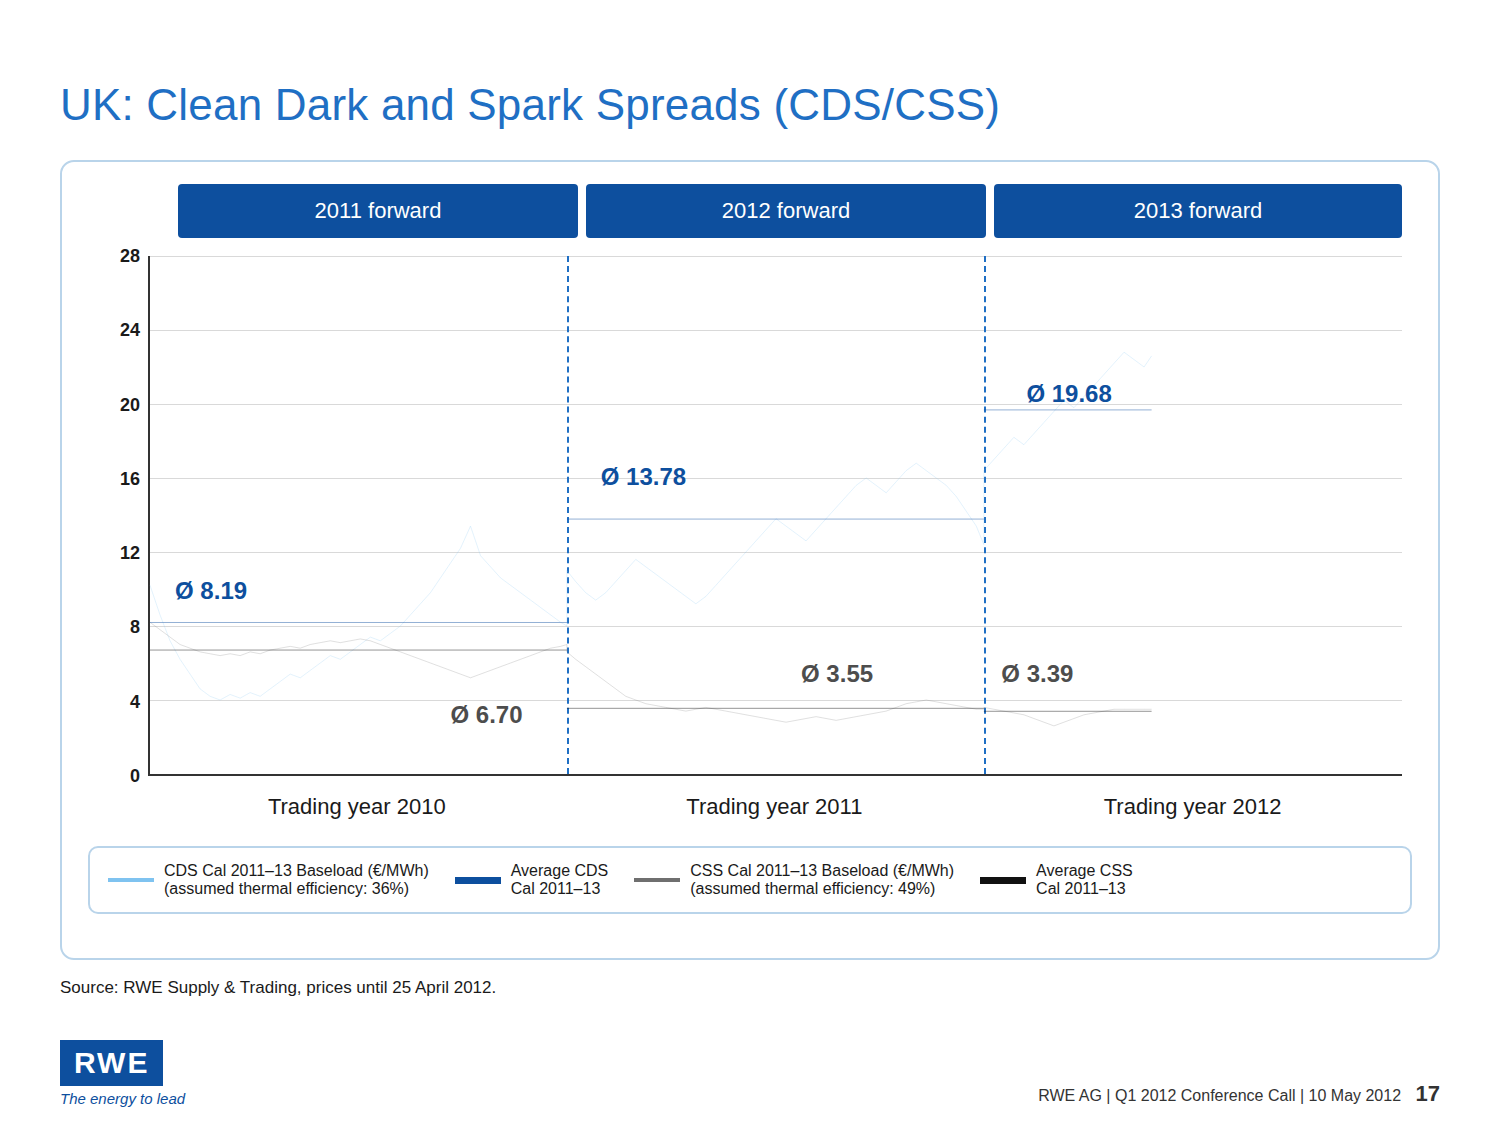UK: Clean Dark and Spark Spreads (CDS/CSS)
2011 forward
2012 forward
2013 forward
28 24 20 16 12 8 4 0
Ø 8.19
Ø 6.70
Ø 13.78
Ø 3.55
Ø 19.68
Ø 3.39
Trading year 2010
Trading year 2011
Trading year 2012
CDS Cal 2011–13 Baseload (€/MWh)
(assumed thermal efficiency: 36%)
Average CDS
Cal 2011–13
CSS Cal 2011–13 Baseload (€/MWh)
(assumed thermal efficiency: 49%)
Average CSS
Cal 2011–13
Source: RWE Supply & Trading, prices until 25 April 2012.
RWE
The energy to lead
RWE AG | Q1 2012 Conference Call | 10 May 2012 17